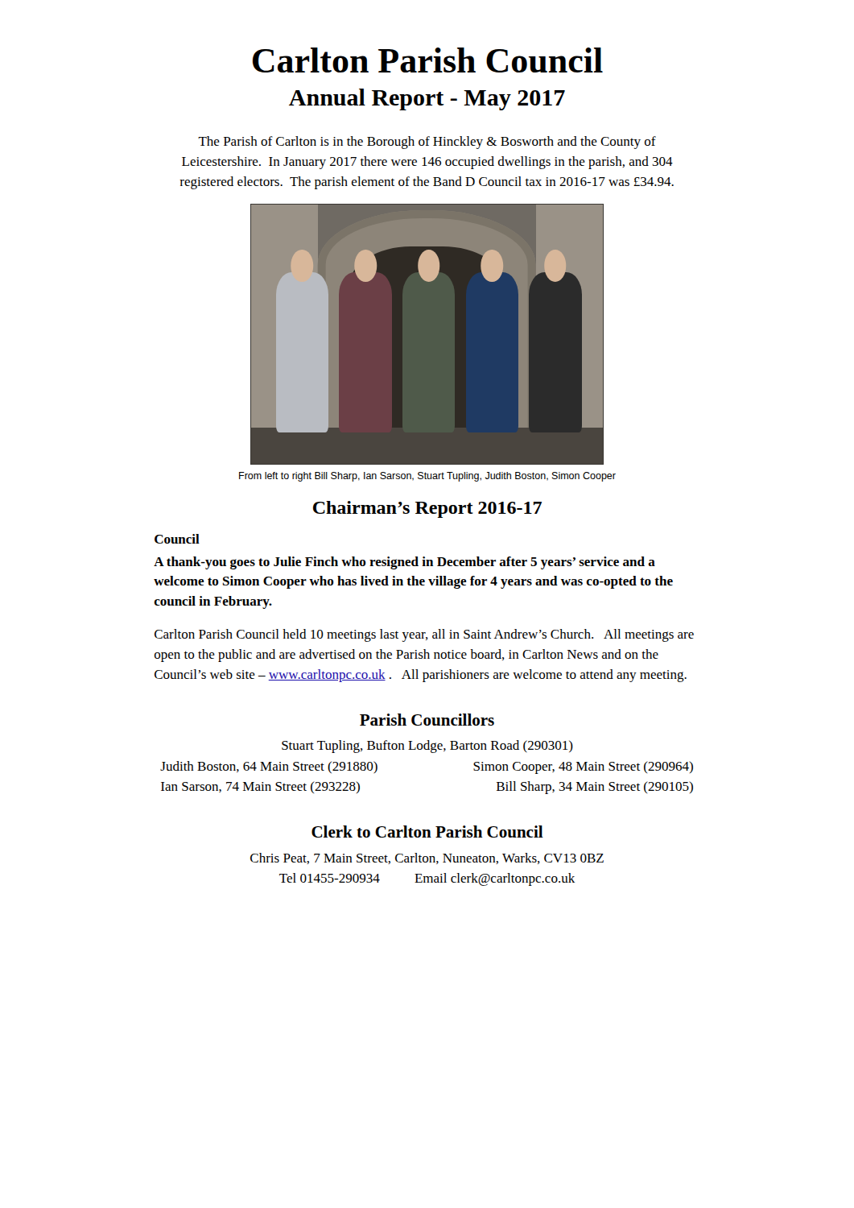Carlton Parish Council
Annual Report - May 2017
The Parish of Carlton is in the Borough of Hinckley & Bosworth and the County of Leicestershire. In January 2017 there were 146 occupied dwellings in the parish, and 304 registered electors. The parish element of the Band D Council tax in 2016-17 was £34.94.
From left to right Bill Sharp, Ian Sarson, Stuart Tupling, Judith Boston, Simon Cooper
Chairman’s Report 2016-17
Council
A thank-you goes to Julie Finch who resigned in December after 5 years’ service and a welcome to Simon Cooper who has lived in the village for 4 years and was co-opted to the council in February.
Carlton Parish Council held 10 meetings last year, all in Saint Andrew’s Church. All meetings are open to the public and are advertised on the Parish notice board, in Carlton News and on the Council’s web site – www.carltonpc.co.uk . All parishioners are welcome to attend any meeting.
Parish Councillors
Stuart Tupling, Bufton Lodge, Barton Road (290301)
Judith Boston, 64 Main Street (291880) Simon Cooper, 48 Main Street (290964)
Ian Sarson, 74 Main Street (293228) Bill Sharp, 34 Main Street (290105)
Clerk to Carlton Parish Council
Chris Peat, 7 Main Street, Carlton, Nuneaton, Warks, CV13 0BZ
Tel 01455-290934 Email clerk@carltonpc.co.uk